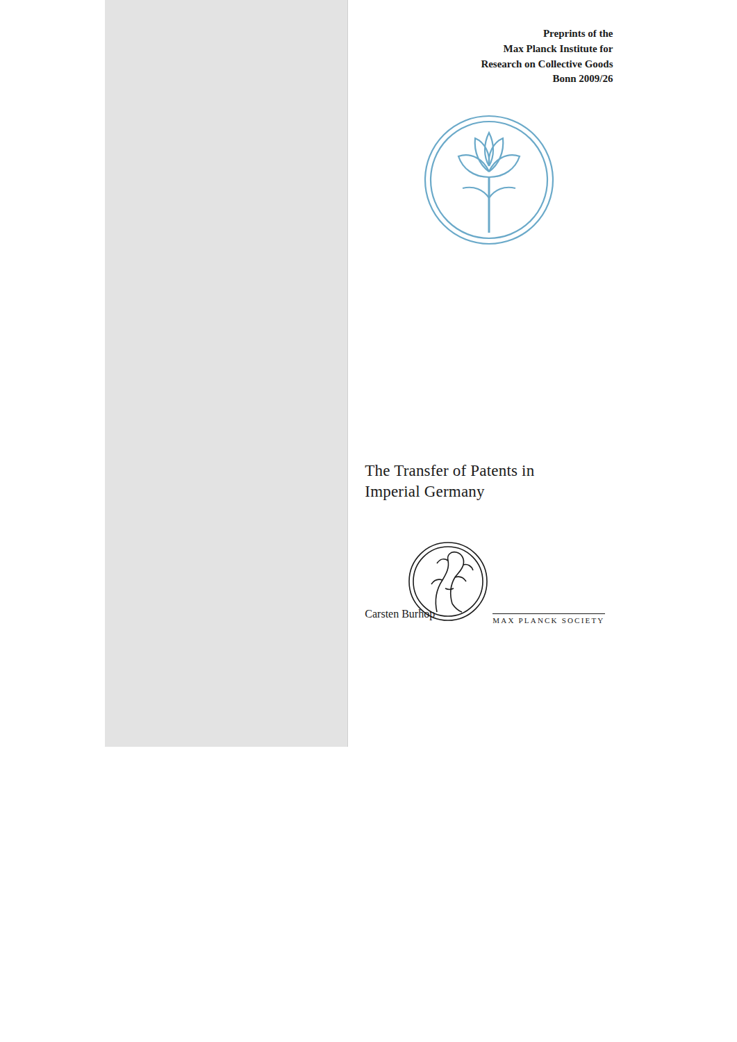Preprints of the Max Planck Institute for Research on Collective Goods Bonn 2009/26
The Transfer of Patents in
Imperial Germany
Carsten Burhop
MAX PLANCK SOCIETY